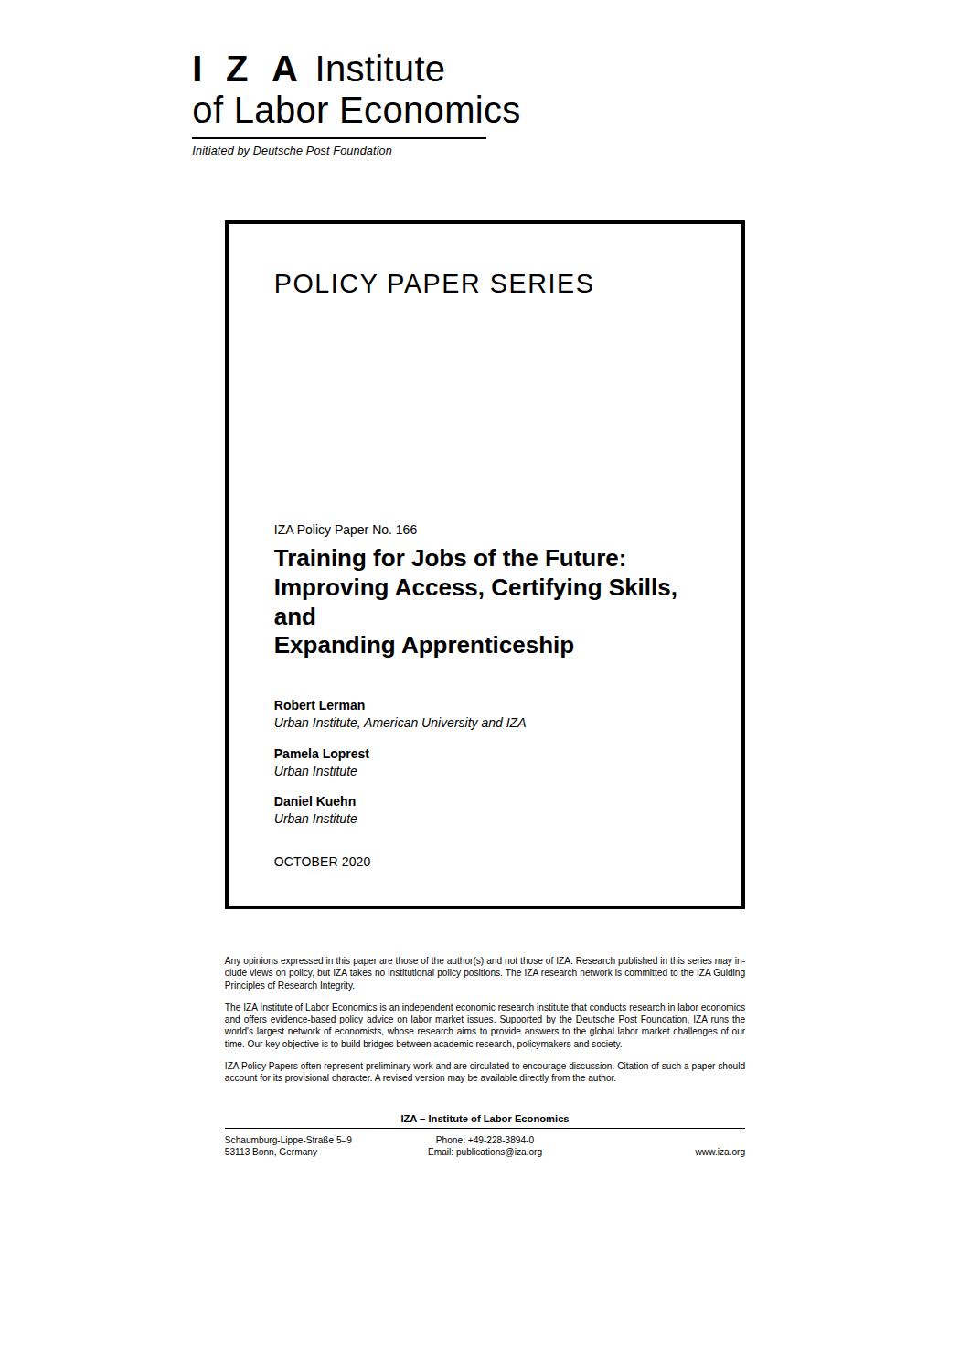I Z A Institute
of Labor Economics
Initiated by Deutsche Post Foundation
POLICY PAPER SERIES
IZA Policy Paper No. 166
Training for Jobs of the Future:
Improving Access, Certifying Skills, and
Expanding Apprenticeship
Robert Lerman
Urban Institute, American University and IZA
Pamela Loprest
Urban Institute
Daniel Kuehn
Urban Institute
OCTOBER 2020
Any opinions expressed in this paper are those of the author(s) and not those of IZA. Research published in this series may include views on policy, but IZA takes no institutional policy positions. The IZA research network is committed to the IZA Guiding Principles of Research Integrity.
The IZA Institute of Labor Economics is an independent economic research institute that conducts research in labor economics and offers evidence-based policy advice on labor market issues. Supported by the Deutsche Post Foundation, IZA runs the world's largest network of economists, whose research aims to provide answers to the global labor market challenges of our time. Our key objective is to build bridges between academic research, policymakers and society.
IZA Policy Papers often represent preliminary work and are circulated to encourage discussion. Citation of such a paper should account for its provisional character. A revised version may be available directly from the author.
IZA – Institute of Labor Economics
Schaumburg-Lippe-Straße 5–9
53113 Bonn, Germany
Phone: +49-228-3894-0
Email: publications@iza.org
www.iza.org